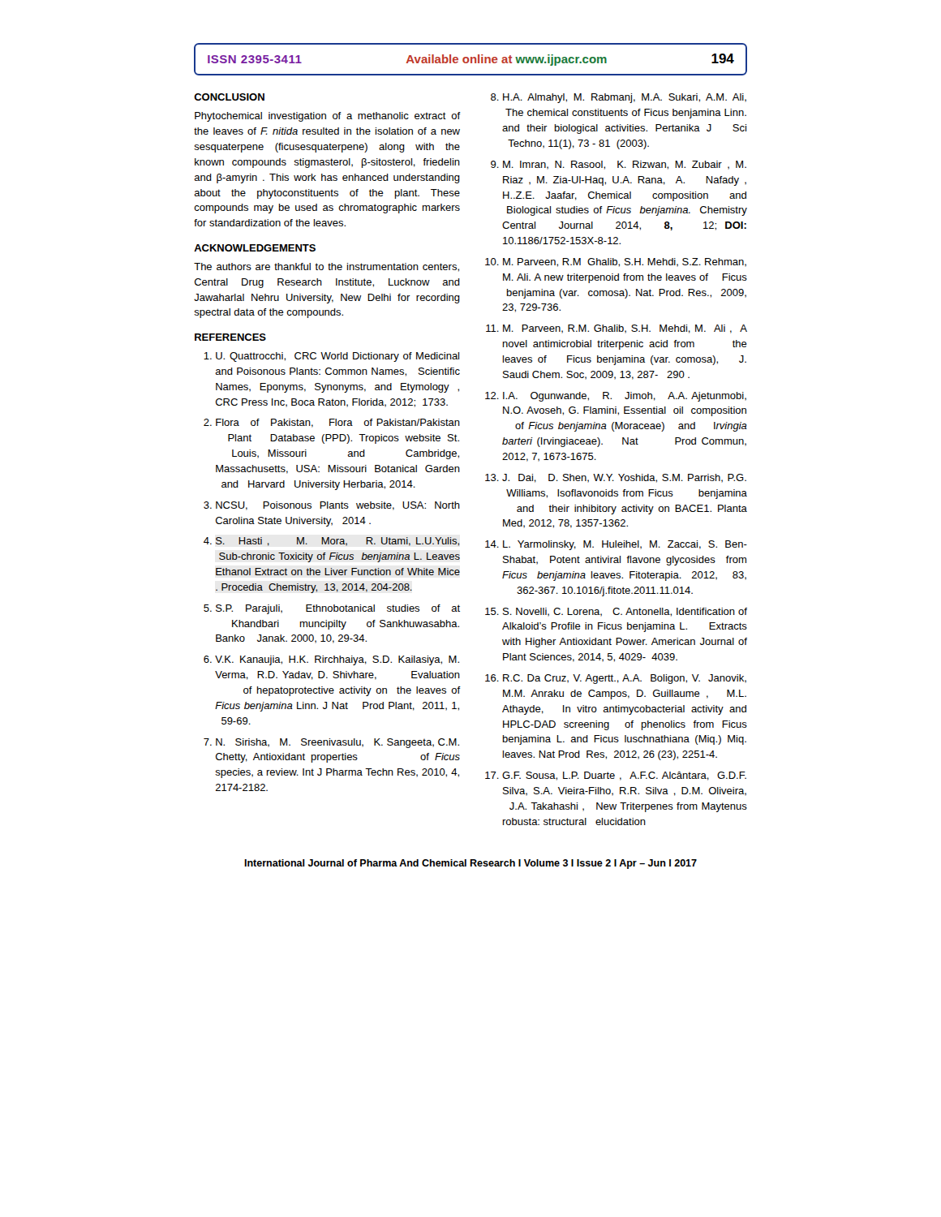ISSN 2395-3411 Available online at www.ijpacr.com 194
Conclusion
Phytochemical investigation of a methanolic extract of the leaves of F. nitida resulted in the isolation of a new sesquaterpene (ficusesquaterpene) along with the known compounds stigmasterol, β-sitosterol, friedelin and β-amyrin . This work has enhanced understanding about the phytoconstituents of the plant. These compounds may be used as chromatographic markers for standardization of the leaves.
Acknowledgements
The authors are thankful to the instrumentation centers, Central Drug Research Institute, Lucknow and Jawaharlal Nehru University, New Delhi for recording spectral data of the compounds.
References
U. Quattrocchi, CRC World Dictionary of Medicinal and Poisonous Plants: Common Names, Scientific Names, Eponyms, Synonyms, and Etymology , CRC Press Inc, Boca Raton, Florida, 2012; 1733.
Flora of Pakistan, Flora of Pakistan/Pakistan Plant Database (PPD). Tropicos website St. Louis, Missouri and Cambridge, Massachusetts, USA: Missouri Botanical Garden and Harvard University Herbaria, 2014.
NCSU, Poisonous Plants website, USA: North Carolina State University, 2014 .
S. Hasti , M. Mora, R. Utami, L.U.Yulis, Sub-chronic Toxicity of Ficus benjamina L. Leaves Ethanol Extract on the Liver Function of White Mice . Procedia Chemistry, 13, 2014, 204-208.
S.P. Parajuli, Ethnobotanical studies of at Khandbari muncipilty of Sankhuwasabha. Banko Janak. 2000, 10, 29-34.
V.K. Kanaujia, H.K. Rirchhaiya, S.D. Kailasiya, M. Verma, R.D. Yadav, D. Shivhare, Evaluation of hepatoprotective activity on the leaves of Ficus benjamina Linn. J Nat Prod Plant, 2011, 1, 59-69.
N. Sirisha, M. Sreenivasulu, K. Sangeeta, C.M. Chetty, Antioxidant properties of Ficus species, a review. Int J Pharma Techn Res, 2010, 4, 2174-2182.
H.A. Almahyl, M. Rabmanj, M.A. Sukari, A.M. Ali, The chemical constituents of Ficus benjamina Linn. and their biological activities. Pertanika J Sci Techno, 11(1), 73 - 81 (2003).
M. Imran, N. Rasool, K. Rizwan, M. Zubair , M. Riaz , M. Zia-Ul-Haq, U.A. Rana, A. Nafady , H..Z.E. Jaafar, Chemical composition and Biological studies of Ficus benjamina. Chemistry Central Journal 2014, 8, 12; DOI: 10.1186/1752-153X-8-12.
M. Parveen, R.M Ghalib, S.H. Mehdi, S.Z. Rehman, M. Ali. A new triterpenoid from the leaves of Ficus benjamina (var. comosa). Nat. Prod. Res., 2009, 23, 729-736.
M. Parveen, R.M. Ghalib, S.H. Mehdi, M. Ali , A novel antimicrobial triterpenic acid from the leaves of Ficus benjamina (var. comosa), J. Saudi Chem. Soc, 2009, 13, 287- 290 .
I.A. Ogunwande, R. Jimoh, A.A. Ajetunmobi, N.O. Avoseh, G. Flamini, Essential oil composition of Ficus benjamina (Moraceae) and Irvingia barteri (Irvingiaceae). Nat Prod Commun, 2012, 7, 1673-1675.
J. Dai, D. Shen, W.Y. Yoshida, S.M. Parrish, P.G. Williams, Isoflavonoids from Ficus benjamina and their inhibitory activity on BACE1. Planta Med, 2012, 78, 1357-1362.
L. Yarmolinsky, M. Huleihel, M. Zaccai, S. Ben-Shabat, Potent antiviral flavone glycosides from Ficus benjamina leaves. Fitoterapia. 2012, 83, 362-367. 10.1016/j.fitote.2011.11.014.
S. Novelli, C. Lorena, C. Antonella, Identification of Alkaloid’s Profile in Ficus benjamina L. Extracts with Higher Antioxidant Power. American Journal of Plant Sciences, 2014, 5, 4029- 4039.
R.C. Da Cruz, V. Agertt., A.A. Boligon, V. Janovik, M.M. Anraku de Campos, D. Guillaume , M.L. Athayde, In vitro antimycobacterial activity and HPLC-DAD screening of phenolics from Ficus benjamina L. and Ficus luschnathiana (Miq.) Miq. leaves. Nat Prod Res, 2012, 26 (23), 2251-4.
G.F. Sousa, L.P. Duarte , A.F.C. Alcântara, G.D.F. Silva, S.A. Vieira-Filho, R.R. Silva , D.M. Oliveira, J.A. Takahashi , New Triterpenes from Maytenus robusta: structural elucidation
International Journal of Pharma And Chemical Research I Volume 3 I Issue 2 I Apr – Jun I 2017